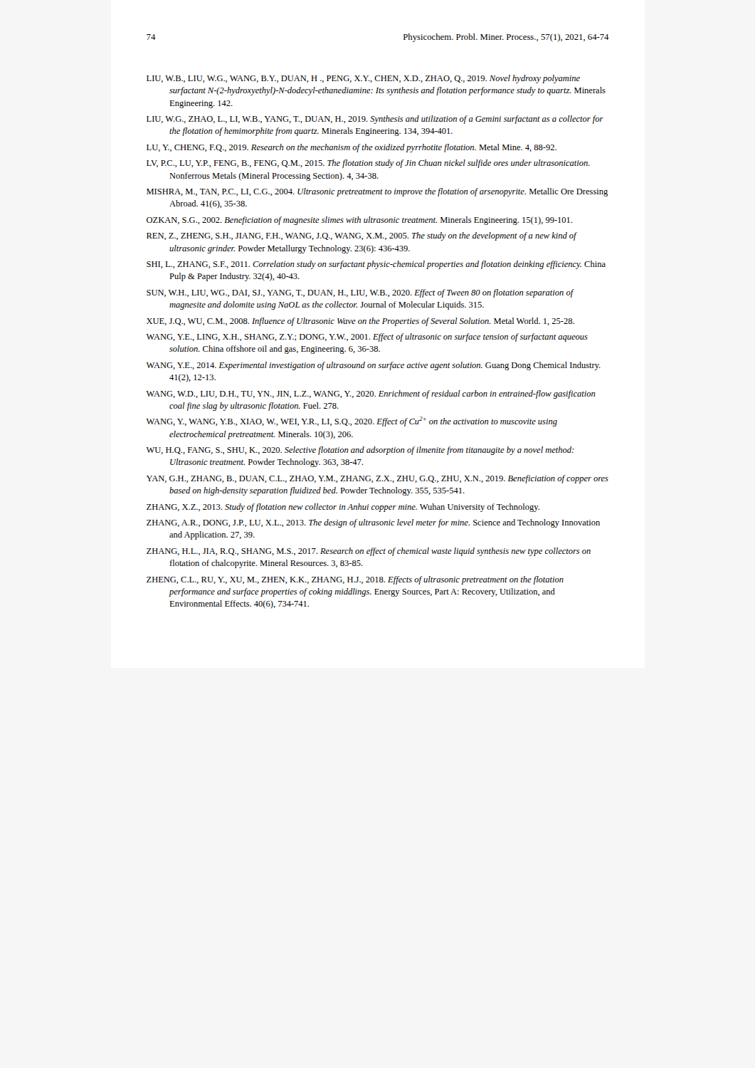74 Physicochem. Probl. Miner. Process., 57(1), 2021, 64-74
LIU, W.B., LIU, W.G., WANG, B.Y., DUAN, H ., PENG, X.Y., CHEN, X.D., ZHAO, Q., 2019. Novel hydroxy polyamine surfactant N-(2-hydroxyethyl)-N-dodecyl-ethanediamine: Its synthesis and flotation performance study to quartz. Minerals Engineering. 142.
LIU, W.G., ZHAO, L., LI, W.B., YANG, T., DUAN, H., 2019. Synthesis and utilization of a Gemini surfactant as a collector for the flotation of hemimorphite from quartz. Minerals Engineering. 134, 394-401.
LU, Y., CHENG, F.Q., 2019. Research on the mechanism of the oxidized pyrrhotite flotation. Metal Mine. 4, 88-92.
LV, P.C., LU, Y.P., FENG, B., FENG, Q.M., 2015. The flotation study of Jin Chuan nickel sulfide ores under ultrasonication. Nonferrous Metals (Mineral Processing Section). 4, 34-38.
MISHRA, M., TAN, P.C., LI, C.G., 2004. Ultrasonic pretreatment to improve the flotation of arsenopyrite. Metallic Ore Dressing Abroad. 41(6), 35-38.
OZKAN, S.G., 2002. Beneficiation of magnesite slimes with ultrasonic treatment. Minerals Engineering. 15(1), 99-101.
REN, Z., ZHENG, S.H., JIANG, F.H., WANG, J.Q., WANG, X.M., 2005. The study on the development of a new kind of ultrasonic grinder. Powder Metallurgy Technology. 23(6): 436-439.
SHI, L., ZHANG, S.F., 2011. Correlation study on surfactant physic-chemical properties and flotation deinking efficiency. China Pulp & Paper Industry. 32(4), 40-43.
SUN, W.H., LIU, WG., DAI, SJ., YANG, T., DUAN, H., LIU, W.B., 2020. Effect of Tween 80 on flotation separation of magnesite and dolomite using NaOL as the collector. Journal of Molecular Liquids. 315.
XUE, J.Q., WU, C.M., 2008. Influence of Ultrasonic Wave on the Properties of Several Solution. Metal World. 1, 25-28.
WANG, Y.E., LING, X.H., SHANG, Z.Y.; DONG, Y.W., 2001. Effect of ultrasonic on surface tension of surfactant aqueous solution. China offshore oil and gas, Engineering. 6, 36-38.
WANG, Y.E., 2014. Experimental investigation of ultrasound on surface active agent solution. Guang Dong Chemical Industry. 41(2), 12-13.
WANG, W.D., LIU, D.H., TU, YN., JIN, L.Z., WANG, Y., 2020. Enrichment of residual carbon in entrained-flow gasification coal fine slag by ultrasonic flotation. Fuel. 278.
WANG, Y., WANG, Y.B., XIAO, W., WEI, Y.R., LI, S.Q., 2020. Effect of Cu2+ on the activation to muscovite using electrochemical pretreatment. Minerals. 10(3), 206.
WU, H.Q., FANG, S., SHU, K., 2020. Selective flotation and adsorption of ilmenite from titanaugite by a novel method: Ultrasonic treatment. Powder Technology. 363, 38-47.
YAN, G.H., ZHANG, B., DUAN, C.L., ZHAO, Y.M., ZHANG, Z.X., ZHU, G.Q., ZHU, X.N., 2019. Beneficiation of copper ores based on high-density separation fluidized bed. Powder Technology. 355, 535-541.
ZHANG, X.Z., 2013. Study of flotation new collector in Anhui copper mine. Wuhan University of Technology.
ZHANG, A.R., DONG, J.P., LU, X.L., 2013. The design of ultrasonic level meter for mine. Science and Technology Innovation and Application. 27, 39.
ZHANG, H.L., JIA, R.Q., SHANG, M.S., 2017. Research on effect of chemical waste liquid synthesis new type collectors on flotation of chalcopyrite. Mineral Resources. 3, 83-85.
ZHENG, C.L., RU, Y., XU, M., ZHEN, K.K., ZHANG, H.J., 2018. Effects of ultrasonic pretreatment on the flotation performance and surface properties of coking middlings. Energy Sources, Part A: Recovery, Utilization, and Environmental Effects. 40(6), 734-741.